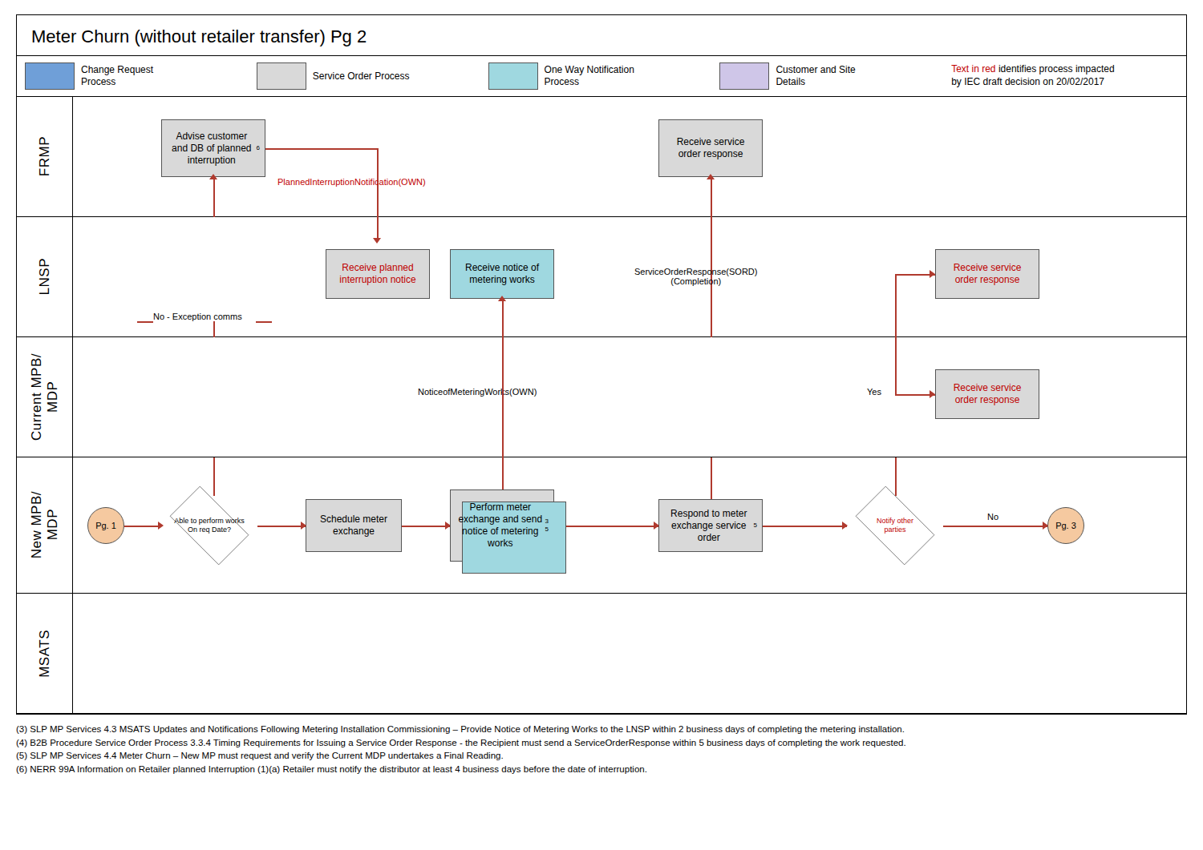Meter Churn (without retailer transfer) Pg 2
Change Request
Process
Service Order Process
One Way Notification
Process
Customer and Site
Details
Text in red identifies process impacted
by IEC draft decision on 20/02/2017
FRMP
Advise customer and DB of planned interruption6
Receive service order response
PlannedInterruptionNotification(OWN)
LNSP
Receive planned interruption notice
Receive notice of metering works
Receive service order response
ServiceOrderResponse(SORD)
(Completion)
No - Exception comms
Current MPB/
MDP
Receive service order response
NoticeofMeteringWorks(OWN)
Yes
New MPB/
MDP
Pg. 1
Able to perform works
On req Date?
Schedule meter exchange
Perform meter exchange and send notice of metering works3 5
Respond to meter exchange service order5
Notify other
parties
Pg. 3
No
MSATS
(3) SLP MP Services 4.3 MSATS Updates and Notifications Following Metering Installation Commissioning – Provide Notice of Metering Works to the LNSP within 2 business days of completing the metering installation.
(4) B2B Procedure Service Order Process 3.3.4 Timing Requirements for Issuing a Service Order Response - the Recipient must send a ServiceOrderResponse within 5 business days of completing the work requested.
(5) SLP MP Services 4.4 Meter Churn – New MP must request and verify the Current MDP undertakes a Final Reading.
(6) NERR 99A Information on Retailer planned Interruption (1)(a) Retailer must notify the distributor at least 4 business days before the date of interruption.